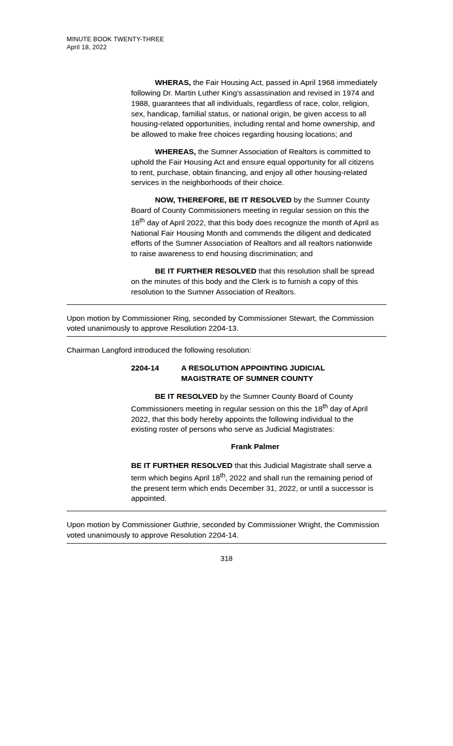MINUTE BOOK TWENTY-THREE
April 18, 2022
WHERAS, the Fair Housing Act, passed in April 1968 immediately following Dr. Martin Luther King’s assassination and revised in 1974 and 1988, guarantees that all individuals, regardless of race, color, religion, sex, handicap, familial status, or national origin, be given access to all housing-related opportunities, including rental and home ownership, and be allowed to make free choices regarding housing locations; and
WHEREAS, the Sumner Association of Realtors is committed to uphold the Fair Housing Act and ensure equal opportunity for all citizens to rent, purchase, obtain financing, and enjoy all other housing-related services in the neighborhoods of their choice.
NOW, THEREFORE, BE IT RESOLVED by the Sumner County Board of County Commissioners meeting in regular session on this the 18th day of April 2022, that this body does recognize the month of April as National Fair Housing Month and commends the diligent and dedicated efforts of the Sumner Association of Realtors and all realtors nationwide to raise awareness to end housing discrimination; and
BE IT FURTHER RESOLVED that this resolution shall be spread on the minutes of this body and the Clerk is to furnish a copy of this resolution to the Sumner Association of Realtors.
Upon motion by Commissioner Ring, seconded by Commissioner Stewart, the Commission voted unanimously to approve Resolution 2204-13.
Chairman Langford introduced the following resolution:
2204-14 A Resolution Appointing Judicial Magistrate of Sumner County
BE IT RESOLVED by the Sumner County Board of County Commissioners meeting in regular session on this the 18th day of April 2022, that this body hereby appoints the following individual to the existing roster of persons who serve as Judicial Magistrates:
Frank Palmer
BE IT FURTHER RESOLVED that this Judicial Magistrate shall serve a term which begins April 18th, 2022 and shall run the remaining period of the present term which ends December 31, 2022, or until a successor is appointed.
Upon motion by Commissioner Guthrie, seconded by Commissioner Wright, the Commission voted unanimously to approve Resolution 2204-14.
318